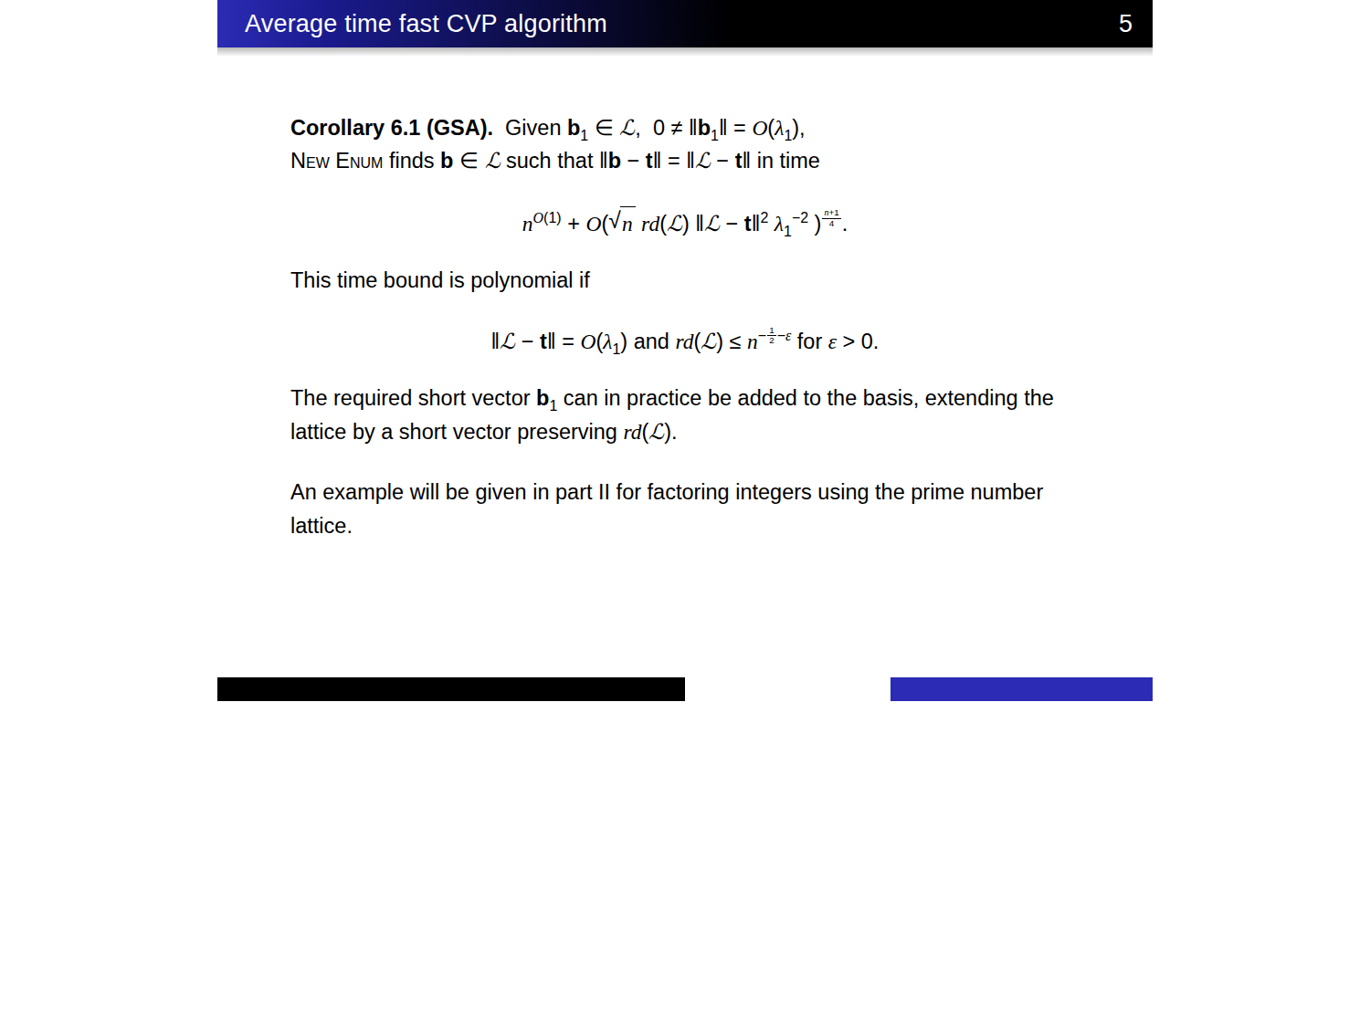Average time fast CVP algorithm
5
Corollary 6.1 (GSA). Given b1 ∈ ℒ, 0 ≠ ‖b1‖ = O(λ1),
New Enum finds b ∈ ℒ such that ‖b − t‖ = ‖ℒ − t‖ in time
nO(1) + O(n rd(ℒ) ‖ℒ − t‖2 λ1−2 )n+14.
This time bound is polynomial if
‖ℒ − t‖ = O(λ1) and rd(ℒ) ≤ n−12−ε for ε > 0.
The required short vector b1 can in practice be added to the basis, extending the lattice by a short vector preserving rd(ℒ).
An example will be given in part II for factoring integers using the prime number lattice.